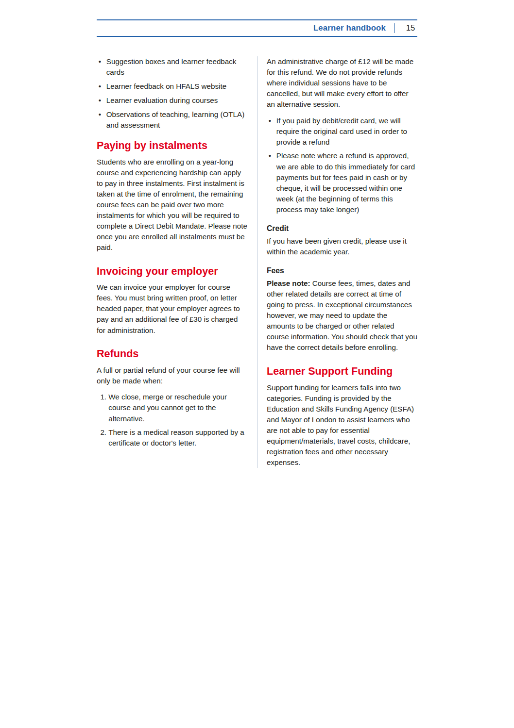Learner handbook 15
Suggestion boxes and learner feedback cards
Learner feedback on HFALS website
Learner evaluation during courses
Observations of teaching, learning (OTLA) and assessment
Paying by instalments
Students who are enrolling on a year-long course and experiencing hardship can apply to pay in three instalments. First instalment is taken at the time of enrolment, the remaining course fees can be paid over two more instalments for which you will be required to complete a Direct Debit Mandate. Please note once you are enrolled all instalments must be paid.
Invoicing your employer
We can invoice your employer for course fees. You must bring written proof, on letter headed paper, that your employer agrees to pay and an additional fee of £30 is charged for administration.
Refunds
A full or partial refund of your course fee will only be made when:
We close, merge or reschedule your course and you cannot get to the alternative.
There is a medical reason supported by a certificate or doctor's letter.
An administrative charge of £12 will be made for this refund. We do not provide refunds where individual sessions have to be cancelled, but will make every effort to offer an alternative session.
If you paid by debit/credit card, we will require the original card used in order to provide a refund
Please note where a refund is approved, we are able to do this immediately for card payments but for fees paid in cash or by cheque, it will be processed within one week (at the beginning of terms this process may take longer)
Credit
If you have been given credit, please use it within the academic year.
Fees
Please note: Course fees, times, dates and other related details are correct at time of going to press. In exceptional circumstances however, we may need to update the amounts to be charged or other related course information. You should check that you have the correct details before enrolling.
Learner Support Funding
Support funding for learners falls into two categories. Funding is provided by the Education and Skills Funding Agency (ESFA) and Mayor of London to assist learners who are not able to pay for essential equipment/materials, travel costs, childcare, registration fees and other necessary expenses.